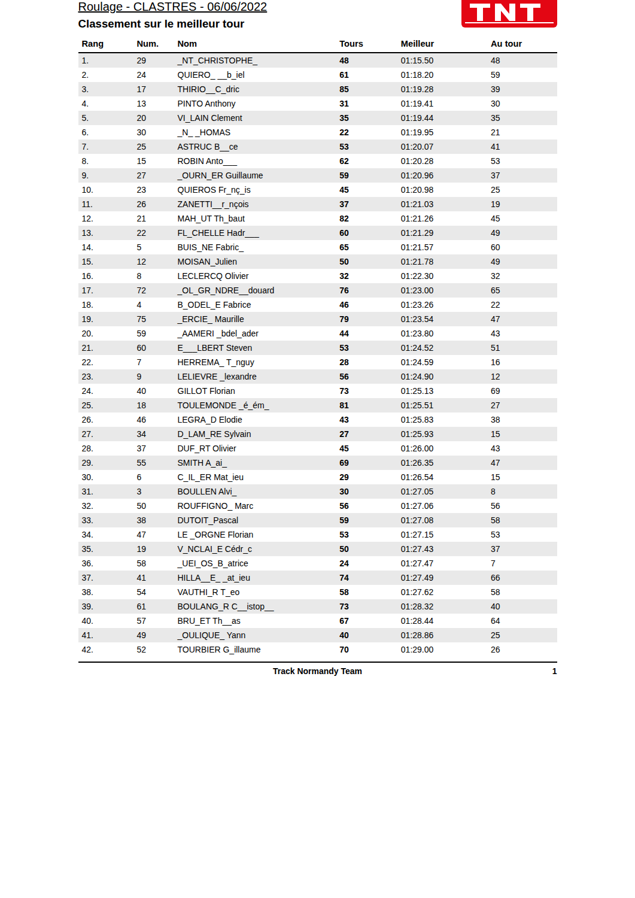Roulage - CLASTRES - 06/06/2022
Classement sur le meilleur tour
| Rang | Num. | Nom | Tours | Meilleur | Au tour |
| --- | --- | --- | --- | --- | --- |
| 1. | 29 | _NT_CHRISTOPHE_ | 48 | 01:15.50 | 48 |
| 2. | 24 | QUIERO_ __b_iel | 61 | 01:18.20 | 59 |
| 3. | 17 | THIRIO__C_dric | 85 | 01:19.28 | 39 |
| 4. | 13 | PINTO Anthony | 31 | 01:19.41 | 30 |
| 5. | 20 | VI_LAIN Clement | 35 | 01:19.44 | 35 |
| 6. | 30 | _N_ _HOMAS | 22 | 01:19.95 | 21 |
| 7. | 25 | ASTRUC B__ce | 53 | 01:20.07 | 41 |
| 8. | 15 | ROBIN Anto___ | 62 | 01:20.28 | 53 |
| 9. | 27 | _OURN_ER Guillaume | 59 | 01:20.96 | 37 |
| 10. | 23 | QUIEROS Fr_nç_is | 45 | 01:20.98 | 25 |
| 11. | 26 | ZANETTI__r_nçois | 37 | 01:21.03 | 19 |
| 12. | 21 | MAH_UT Th_baut | 82 | 01:21.26 | 45 |
| 13. | 22 | FL_CHELLE Hadr___ | 60 | 01:21.29 | 49 |
| 14. | 5 | BUIS_NE Fabric_ | 65 | 01:21.57 | 60 |
| 15. | 12 | MOISAN_Julien | 50 | 01:21.78 | 49 |
| 16. | 8 | LECLERCQ Olivier | 32 | 01:22.30 | 32 |
| 17. | 72 | _OL_GR_NDRE__douard | 76 | 01:23.00 | 65 |
| 18. | 4 | B_ODEL_E Fabrice | 46 | 01:23.26 | 22 |
| 19. | 75 | _ERCIE_ Maurille | 79 | 01:23.54 | 47 |
| 20. | 59 | _AAMERI _bdel_ader | 44 | 01:23.80 | 43 |
| 21. | 60 | E___LBERT Steven | 53 | 01:24.52 | 51 |
| 22. | 7 | HERREMA_ T_nguy | 28 | 01:24.59 | 16 |
| 23. | 9 | LELIEVRE _lexandre | 56 | 01:24.90 | 12 |
| 24. | 40 | GILLOT Florian | 73 | 01:25.13 | 69 |
| 25. | 18 | TOULEMONDE _é_ém_ | 81 | 01:25.51 | 27 |
| 26. | 46 | LEGRA_D Elodie | 43 | 01:25.83 | 38 |
| 27. | 34 | D_LAM_RE Sylvain | 27 | 01:25.93 | 15 |
| 28. | 37 | DUF_RT Olivier | 45 | 01:26.00 | 43 |
| 29. | 55 | SMITH A_ai_ | 69 | 01:26.35 | 47 |
| 30. | 6 | C_IL_ER Mat_ieu | 29 | 01:26.54 | 15 |
| 31. | 3 | BOULLEN Alvi_ | 30 | 01:27.05 | 8 |
| 32. | 50 | ROUFFIGNO_ Marc | 56 | 01:27.06 | 56 |
| 33. | 38 | DUTOIT_Pascal | 59 | 01:27.08 | 58 |
| 34. | 47 | LE _ORGNE Florian | 53 | 01:27.15 | 53 |
| 35. | 19 | V_NCLAI_E Cédr_c | 50 | 01:27.43 | 37 |
| 36. | 58 | _UEI_OS_B_atrice | 24 | 01:27.47 | 7 |
| 37. | 41 | HILLA__E_ _at_ieu | 74 | 01:27.49 | 66 |
| 38. | 54 | VAUTHI_R T_eo | 58 | 01:27.62 | 58 |
| 39. | 61 | BOULANG_R C__istop__ | 73 | 01:28.32 | 40 |
| 40. | 57 | BRU_ET Th__as | 67 | 01:28.44 | 64 |
| 41. | 49 | _OULIQUE_ Yann | 40 | 01:28.86 | 25 |
| 42. | 52 | TOURBIER G_illaume | 70 | 01:29.00 | 26 |
Track Normandy Team 1